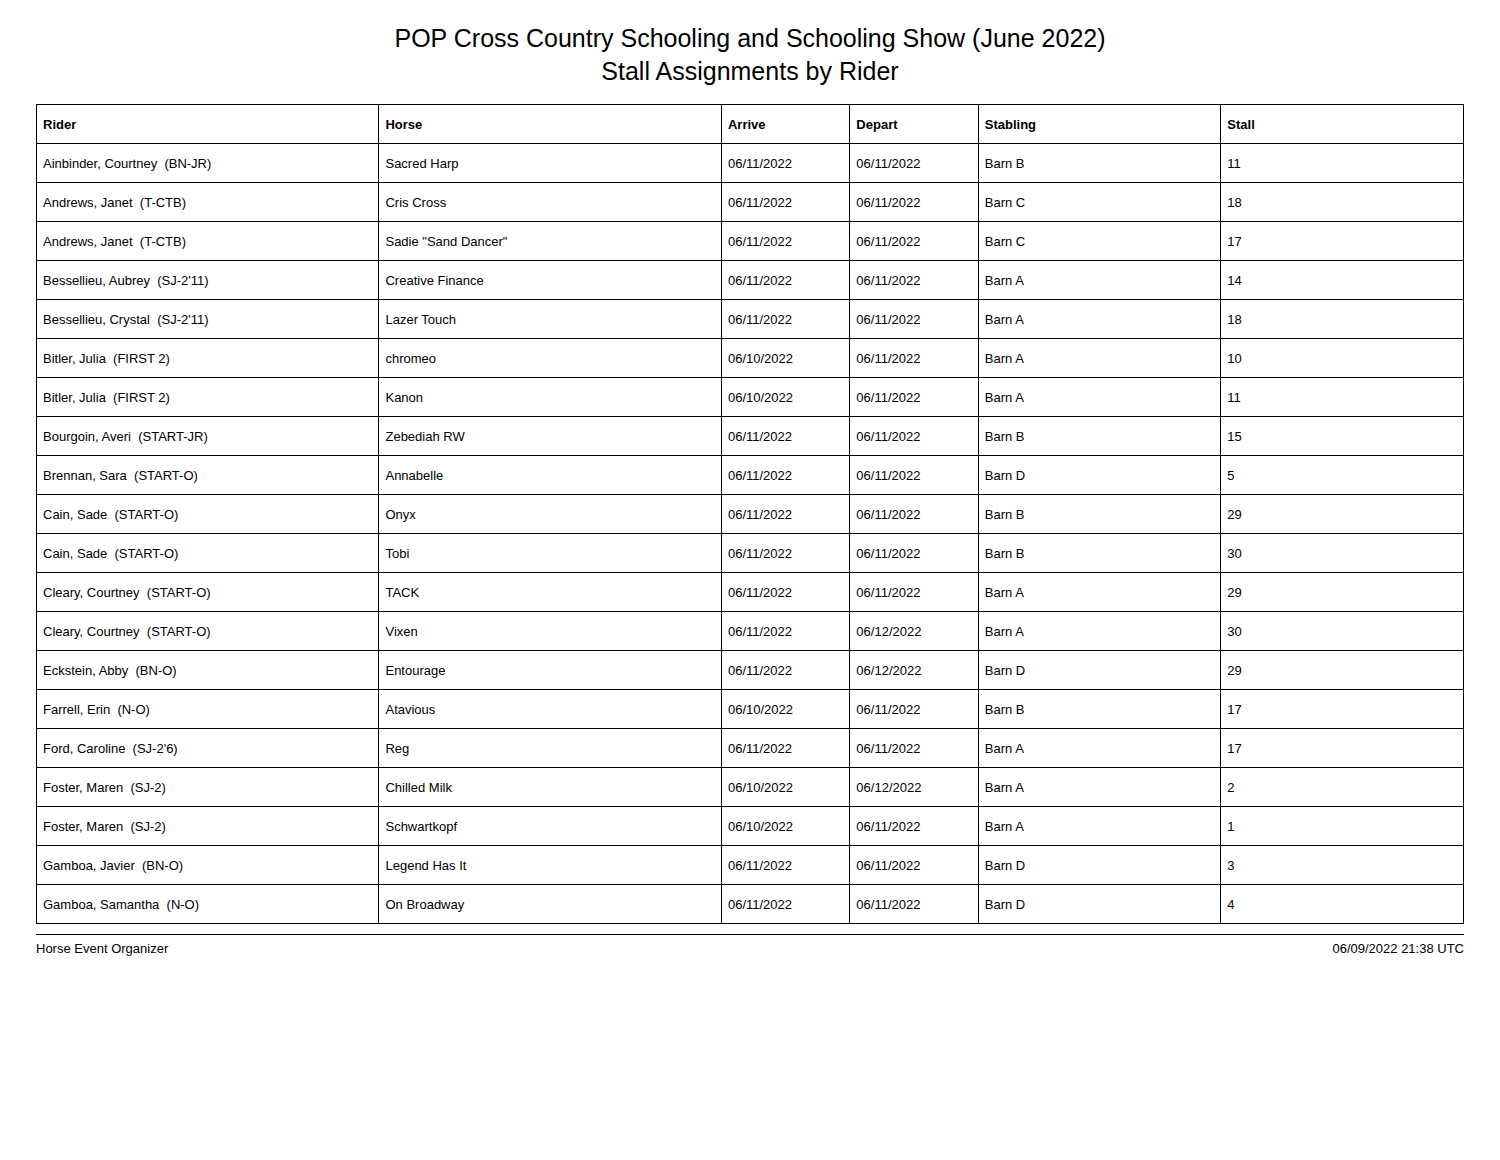POP Cross Country Schooling and Schooling Show (June 2022)
Stall Assignments by Rider
Stall assignments by rider
| Rider | Horse | Arrive | Depart | Stabling | Stall |
| --- | --- | --- | --- | --- | --- |
| Ainbinder, Courtney (BN-JR) | Sacred Harp | 06/11/2022 | 06/11/2022 | Barn B | 11 |
| Andrews, Janet (T-CTB) | Cris Cross | 06/11/2022 | 06/11/2022 | Barn C | 18 |
| Andrews, Janet (T-CTB) | Sadie "Sand Dancer" | 06/11/2022 | 06/11/2022 | Barn C | 17 |
| Bessellieu, Aubrey (SJ-2'11) | Creative Finance | 06/11/2022 | 06/11/2022 | Barn A | 14 |
| Bessellieu, Crystal (SJ-2'11) | Lazer Touch | 06/11/2022 | 06/11/2022 | Barn A | 18 |
| Bitler, Julia (FIRST 2) | chromeo | 06/10/2022 | 06/11/2022 | Barn A | 10 |
| Bitler, Julia (FIRST 2) | Kanon | 06/10/2022 | 06/11/2022 | Barn A | 11 |
| Bourgoin, Averi (START-JR) | Zebediah RW | 06/11/2022 | 06/11/2022 | Barn B | 15 |
| Brennan, Sara (START-O) | Annabelle | 06/11/2022 | 06/11/2022 | Barn D | 5 |
| Cain, Sade (START-O) | Onyx | 06/11/2022 | 06/11/2022 | Barn B | 29 |
| Cain, Sade (START-O) | Tobi | 06/11/2022 | 06/11/2022 | Barn B | 30 |
| Cleary, Courtney (START-O) | TACK | 06/11/2022 | 06/11/2022 | Barn A | 29 |
| Cleary, Courtney (START-O) | Vixen | 06/11/2022 | 06/12/2022 | Barn A | 30 |
| Eckstein, Abby (BN-O) | Entourage | 06/11/2022 | 06/12/2022 | Barn D | 29 |
| Farrell, Erin (N-O) | Atavious | 06/10/2022 | 06/11/2022 | Barn B | 17 |
| Ford, Caroline (SJ-2'6) | Reg | 06/11/2022 | 06/11/2022 | Barn A | 17 |
| Foster, Maren (SJ-2) | Chilled Milk | 06/10/2022 | 06/12/2022 | Barn A | 2 |
| Foster, Maren (SJ-2) | Schwartkopf | 06/10/2022 | 06/11/2022 | Barn A | 1 |
| Gamboa, Javier (BN-O) | Legend Has It | 06/11/2022 | 06/11/2022 | Barn D | 3 |
| Gamboa, Samantha (N-O) | On Broadway | 06/11/2022 | 06/11/2022 | Barn D | 4 |
Horse Event Organizer 06/09/2022 21:38 UTC